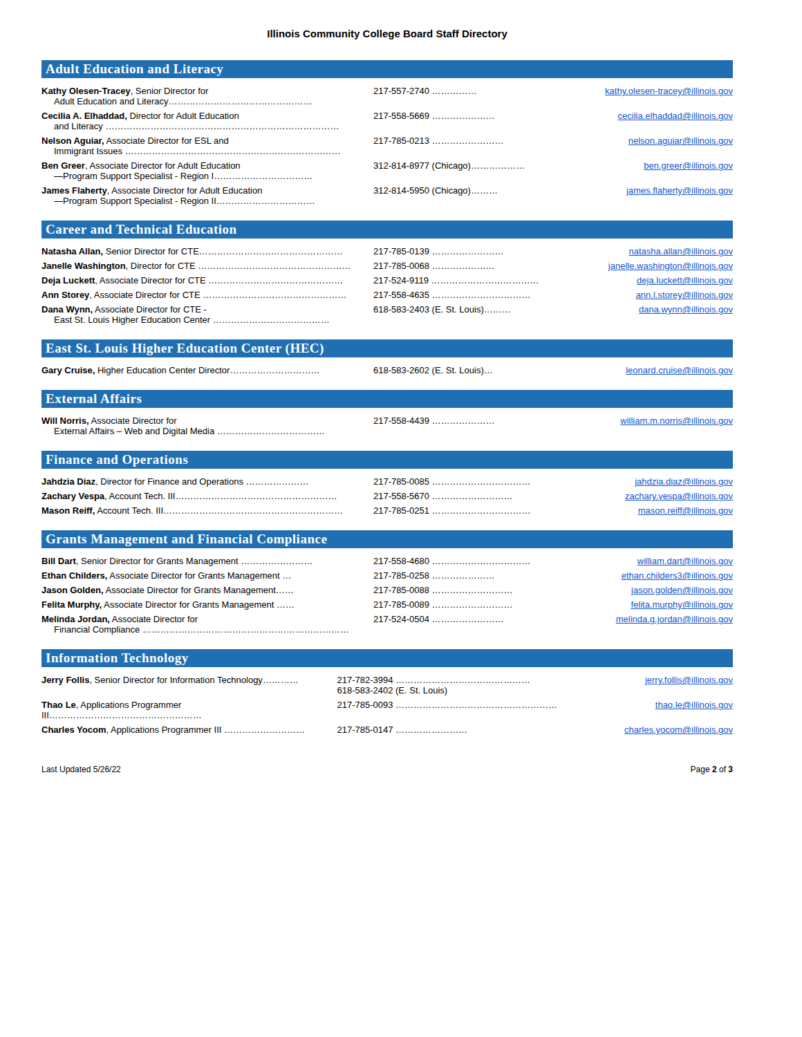Illinois Community College Board Staff Directory
Adult Education and Literacy
| Kathy Olesen-Tracey , Senior Director for Adult Education and Literacy………………………………………… | 217-557-2740 …………… | kathy.olesen-tracey@illinois.gov |
| Cecilia A. Elhaddad, Director for Adult Education and Literacy …………………………………………………………………… | 217-558-5669 ………………… | cecilia.elhaddad@illinois.gov |
| Nelson Aguiar, Associate Director for ESL and Immigrant Issues ……………………………………………………………… | 217-785-0213 …………………… | nelson.aguiar@illinois.gov |
| Ben Greer , Associate Director for Adult Education —Program Support Specialist - Region I…………………………… | 312-814-8977 (Chicago)……………… | ben.greer@illinois.gov |
| James Flaherty , Associate Director for Adult Education —Program Support Specialist - Region II…………………………… | 312-814-5950 (Chicago)……… | james.flaherty@illinois.gov |
Career and Technical Education
| Natasha Allan, Senior Director for CTE………………………………………… | 217-785-0139 …………………… | natasha.allan@illinois.gov |
| Janelle Washington , Director for CTE …………………………………………… | 217-785-0068 ………………… | janelle.washington@illinois.gov |
| Deja Luckett , Associate Director for CTE ……………………………………… | 217-524-9119 ……………………………… | deja.luckett@illinois.gov |
| Ann Storey , Associate Director for CTE ………………………………………… | 217-558-4635 …………………………… | ann.l.storey@illinois.gov |
| Dana Wynn, Associate Director for CTE - East St. Louis Higher Education Center ………………………………… | 618-583-2403 (E. St. Louis)……… | dana.wynn@illinois.gov |
East St. Louis Higher Education Center (HEC)
| Gary Cruise, Higher Education Center Director………………………… | 618-583-2602 (E. St. Louis)… | leonard.cruise@illinois.gov |
External Affairs
| Will Norris, Associate Director for External Affairs – Web and Digital Media ……………………………… | 217-558-4439 ………………… | william.m.norris@illinois.gov |
Finance and Operations
| Jahdzia Diaz , Director for Finance and Operations ………………… | 217-785-0085 …………………………… | jahdzia.diaz@illinois.gov |
| Zachary Vespa , Account Tech. III……………………………………………… | 217-558-5670 ……………………… | zachary.vespa@illinois.gov |
| Mason Reiff, Account Tech. III…………………………………………………… | 217-785-0251 …………………………… | mason.reiff@illinois.gov |
Grants Management and Financial Compliance
| Bill Dart , Senior Director for Grants Management …………………… | 217-558-4680 …………………………… | william.dart@illinois.gov |
| Ethan Childers, Associate Director for Grants Management … | 217-785-0258 ………………… | ethan.childers3@illinois.gov |
| Jason Golden, Associate Director for Grants Management…… | 217-785-0088 ……………………… | jason.golden@illinois.gov |
| Felita Murphy, Associate Director for Grants Management …… | 217-785-0089 ……………………… | felita.murphy@illinois.gov |
| Melinda Jordan, Associate Director for Financial Compliance …………………………………………………………… | 217-524-0504 …………………… | melinda.g.jordan@illinois.gov |
Information Technology
| Jerry Follis , Senior Director for Information Technology………… | 217-782-3994 ……………………………………… 618-583-2402 (E. St. Louis) | jerry.follis@illinois.gov |
| Thao Le , Applications Programmer III…………………………………………… | 217-785-0093 ……………………………………………… | thao.le@illinois.gov |
| Charles Yocom , Applications Programmer III ……………………… | 217-785-0147 …………………… | charles.yocom@illinois.gov |
Last Updated 5/26/22 Page 2 of 3